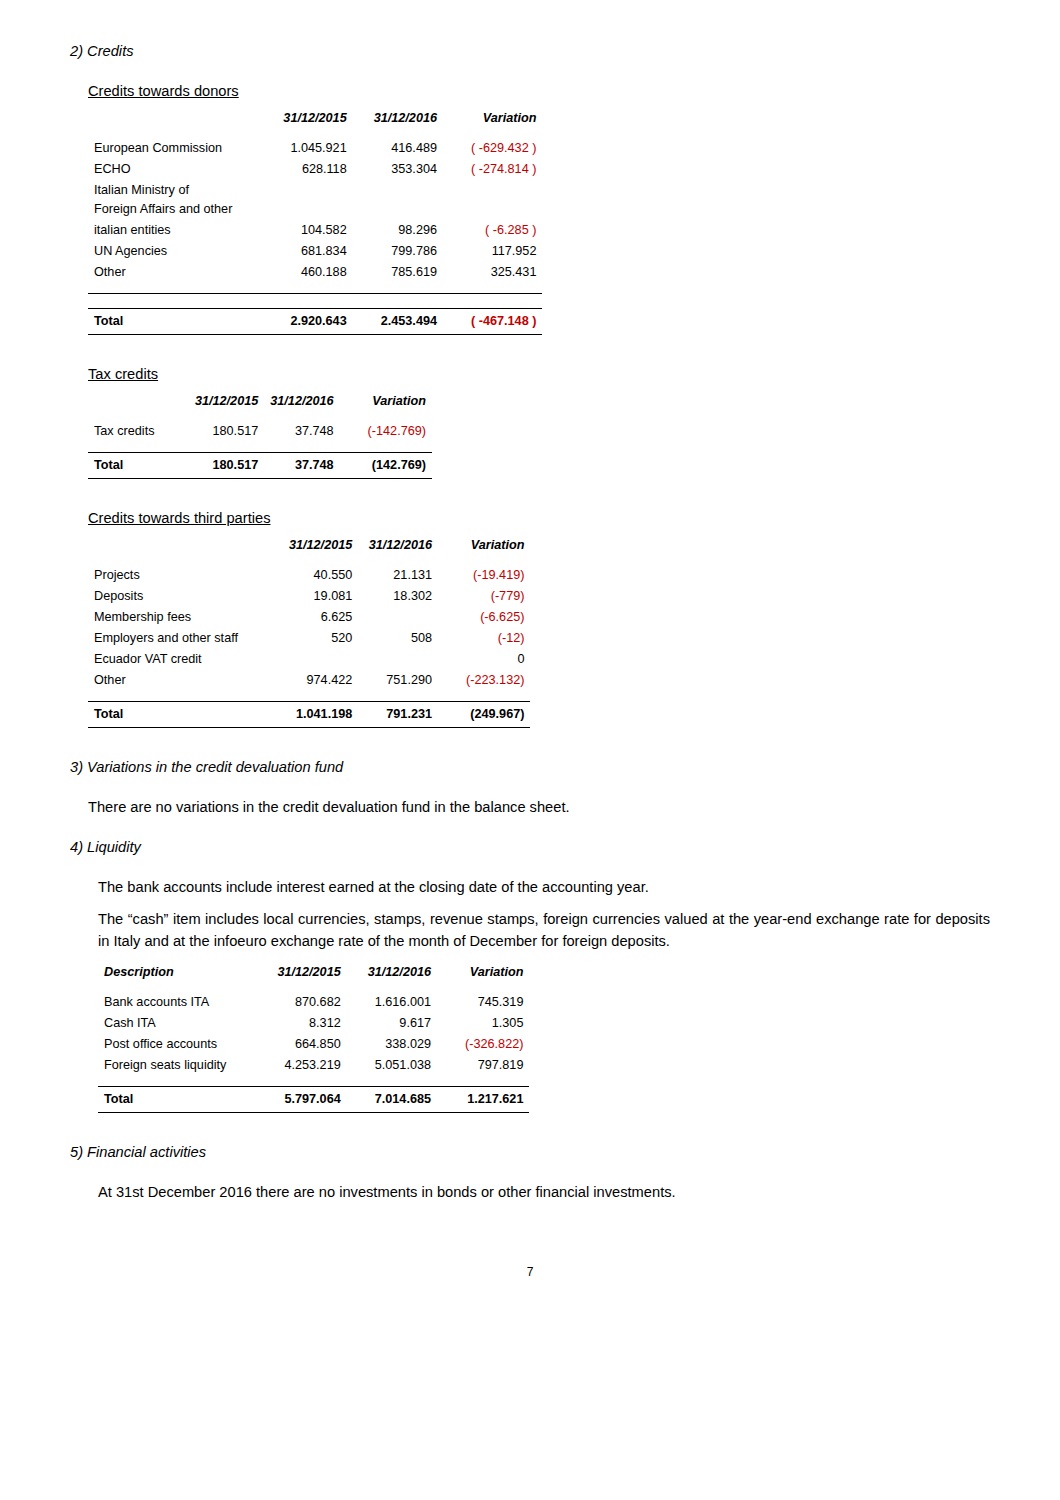2) Credits
Credits towards donors
| | 31/12/2015 | 31/12/2016 | Variation |
| --- | --- | --- | --- |
| European Commission | 1.045.921 | 416.489 | ( -629.432 ) |
| ECHO | 628.118 | 353.304 | ( -274.814 ) |
| Italian Ministry of Foreign Affairs and other | | | |
| italian entities | 104.582 | 98.296 | ( -6.285 ) |
| UN Agencies | 681.834 | 799.786 | 117.952 |
| Other | 460.188 | 785.619 | 325.431 |
| Total | 2.920.643 | 2.453.494 | ( -467.148 ) |
Tax credits
| | 31/12/2015 | 31/12/2016 | Variation |
| --- | --- | --- | --- |
| Tax credits | 180.517 | 37.748 | (-142.769) |
| Total | 180.517 | 37.748 | (142.769) |
Credits towards third parties
| | 31/12/2015 | 31/12/2016 | Variation |
| --- | --- | --- | --- |
| Projects | 40.550 | 21.131 | (-19.419) |
| Deposits | 19.081 | 18.302 | (-779) |
| Membership fees | 6.625 | | (-6.625) |
| Employers and other staff | 520 | 508 | (-12) |
| Ecuador VAT credit | | | 0 |
| Other | 974.422 | 751.290 | (-223.132) |
| Total | 1.041.198 | 791.231 | (249.967) |
3) Variations in the credit devaluation fund
There are no variations in the credit devaluation fund in the balance sheet.
4) Liquidity
The bank accounts include interest earned at the closing date of the accounting year.
The “cash” item includes local currencies, stamps, revenue stamps, foreign currencies valued at the year-end exchange rate for deposits in Italy and at the infoeuro exchange rate of the month of December for foreign deposits.
| Description | 31/12/2015 | 31/12/2016 | Variation |
| --- | --- | --- | --- |
| Bank accounts ITA | 870.682 | 1.616.001 | 745.319 |
| Cash ITA | 8.312 | 9.617 | 1.305 |
| Post office accounts | 664.850 | 338.029 | (-326.822) |
| Foreign seats liquidity | 4.253.219 | 5.051.038 | 797.819 |
| Total | 5.797.064 | 7.014.685 | 1.217.621 |
5) Financial activities
At 31st December 2016 there are no investments in bonds or other financial investments.
7